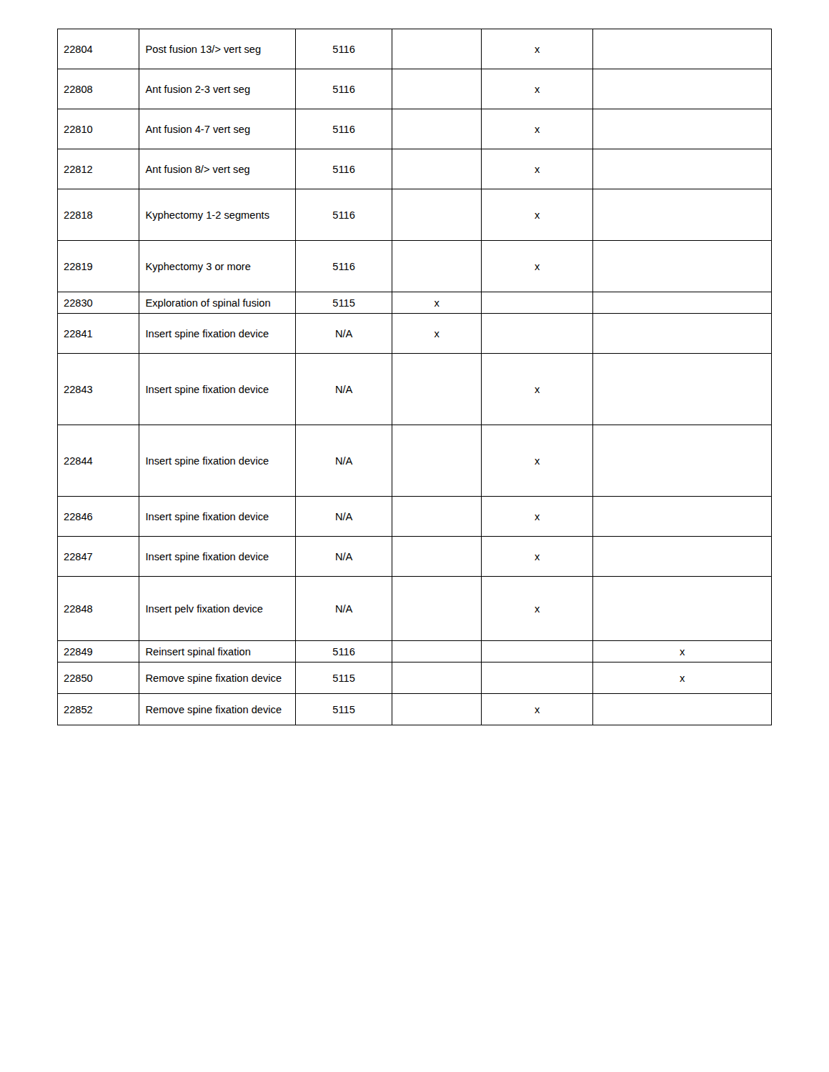| 22804 | Post fusion 13/> vert seg | 5116 | | x | |
| 22808 | Ant fusion 2-3 vert seg | 5116 | | x | |
| 22810 | Ant fusion 4-7 vert seg | 5116 | | x | |
| 22812 | Ant fusion 8/> vert seg | 5116 | | x | |
| 22818 | Kyphectomy 1-2 segments | 5116 | | x | |
| 22819 | Kyphectomy 3 or more | 5116 | | x | |
| 22830 | Exploration of spinal fusion | 5115 | x | | |
| 22841 | Insert spine fixation device | N/A | x | | |
| 22843 | Insert spine fixation device | N/A | | x | |
| 22844 | Insert spine fixation device | N/A | | x | |
| 22846 | Insert spine fixation device | N/A | | x | |
| 22847 | Insert spine fixation device | N/A | | x | |
| 22848 | Insert pelv fixation device | N/A | | x | |
| 22849 | Reinsert spinal fixation | 5116 | | | x |
| 22850 | Remove spine fixation device | 5115 | | | x |
| 22852 | Remove spine fixation device | 5115 | | x | |